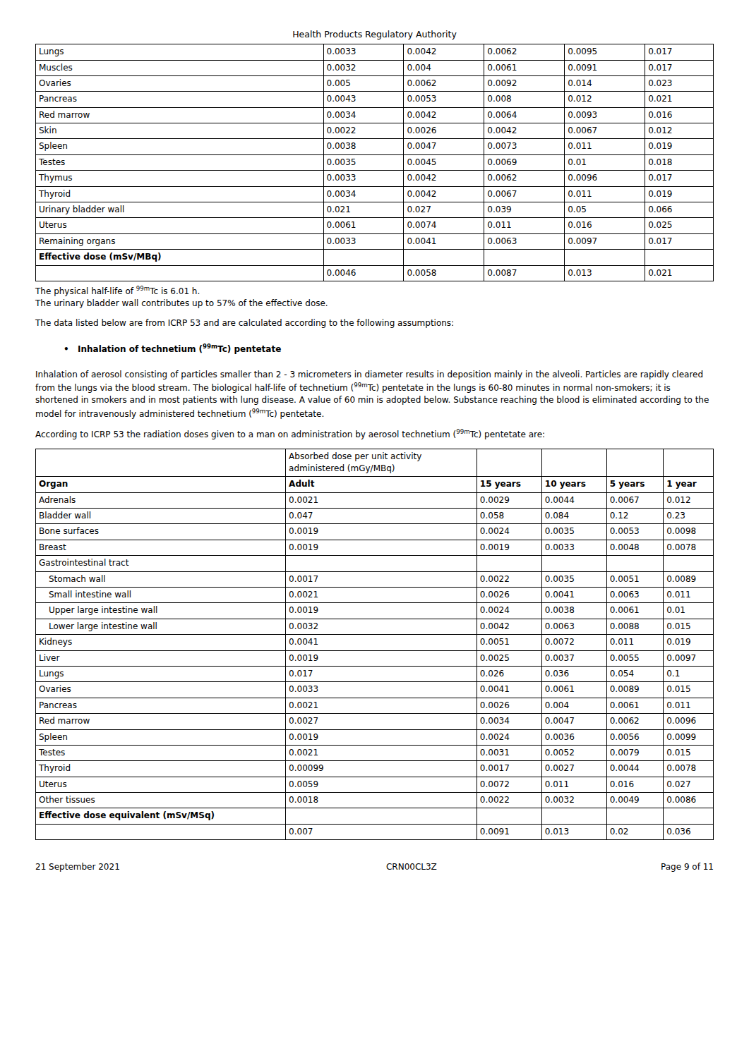Health Products Regulatory Authority
| Lungs | 0.0033 | 0.0042 | 0.0062 | 0.0095 | 0.017 |
| Muscles | 0.0032 | 0.004 | 0.0061 | 0.0091 | 0.017 |
| Ovaries | 0.005 | 0.0062 | 0.0092 | 0.014 | 0.023 |
| Pancreas | 0.0043 | 0.0053 | 0.008 | 0.012 | 0.021 |
| Red marrow | 0.0034 | 0.0042 | 0.0064 | 0.0093 | 0.016 |
| Skin | 0.0022 | 0.0026 | 0.0042 | 0.0067 | 0.012 |
| Spleen | 0.0038 | 0.0047 | 0.0073 | 0.011 | 0.019 |
| Testes | 0.0035 | 0.0045 | 0.0069 | 0.01 | 0.018 |
| Thymus | 0.0033 | 0.0042 | 0.0062 | 0.0096 | 0.017 |
| Thyroid | 0.0034 | 0.0042 | 0.0067 | 0.011 | 0.019 |
| Urinary bladder wall | 0.021 | 0.027 | 0.039 | 0.05 | 0.066 |
| Uterus | 0.0061 | 0.0074 | 0.011 | 0.016 | 0.025 |
| Remaining organs | 0.0033 | 0.0041 | 0.0063 | 0.0097 | 0.017 |
| Effective dose (mSv/MBq) | | | | | |
| | 0.0046 | 0.0058 | 0.0087 | 0.013 | 0.021 |
The physical half-life of 99mTc is 6.01 h.
The urinary bladder wall contributes up to 57% of the effective dose.
The data listed below are from ICRP 53 and are calculated according to the following assumptions:
•Inhalation of technetium (99mTc) pentetate
Inhalation of aerosol consisting of particles smaller than 2 - 3 micrometers in diameter results in deposition mainly in the alveoli. Particles are rapidly cleared from the lungs via the blood stream. The biological half-life of technetium (99mTc) pentetate in the lungs is 60-80 minutes in normal non-smokers; it is shortened in smokers and in most patients with lung disease. A value of 60 min is adopted below. Substance reaching the blood is eliminated according to the model for intravenously administered technetium (99mTc) pentetate.
According to ICRP 53 the radiation doses given to a man on administration by aerosol technetium (99mTc) pentetate are:
| | Absorbed dose per unit activity administered (mGy/MBq) | | | | |
| Organ | Adult | 15 years | 10 years | 5 years | 1 year |
| Adrenals | 0.0021 | 0.0029 | 0.0044 | 0.0067 | 0.012 |
| Bladder wall | 0.047 | 0.058 | 0.084 | 0.12 | 0.23 |
| Bone surfaces | 0.0019 | 0.0024 | 0.0035 | 0.0053 | 0.0098 |
| Breast | 0.0019 | 0.0019 | 0.0033 | 0.0048 | 0.0078 |
| Gastrointestinal tract | | | | | |
| Stomach wall | 0.0017 | 0.0022 | 0.0035 | 0.0051 | 0.0089 |
| Small intestine wall | 0.0021 | 0.0026 | 0.0041 | 0.0063 | 0.011 |
| Upper large intestine wall | 0.0019 | 0.0024 | 0.0038 | 0.0061 | 0.01 |
| Lower large intestine wall | 0.0032 | 0.0042 | 0.0063 | 0.0088 | 0.015 |
| Kidneys | 0.0041 | 0.0051 | 0.0072 | 0.011 | 0.019 |
| Liver | 0.0019 | 0.0025 | 0.0037 | 0.0055 | 0.0097 |
| Lungs | 0.017 | 0.026 | 0.036 | 0.054 | 0.1 |
| Ovaries | 0.0033 | 0.0041 | 0.0061 | 0.0089 | 0.015 |
| Pancreas | 0.0021 | 0.0026 | 0.004 | 0.0061 | 0.011 |
| Red marrow | 0.0027 | 0.0034 | 0.0047 | 0.0062 | 0.0096 |
| Spleen | 0.0019 | 0.0024 | 0.0036 | 0.0056 | 0.0099 |
| Testes | 0.0021 | 0.0031 | 0.0052 | 0.0079 | 0.015 |
| Thyroid | 0.00099 | 0.0017 | 0.0027 | 0.0044 | 0.0078 |
| Uterus | 0.0059 | 0.0072 | 0.011 | 0.016 | 0.027 |
| Other tissues | 0.0018 | 0.0022 | 0.0032 | 0.0049 | 0.0086 |
| Effective dose equivalent (mSv/MSq) | | | | | |
| | 0.007 | 0.0091 | 0.013 | 0.02 | 0.036 |
21 September 2021 CRN00CL3Z Page 9 of 11